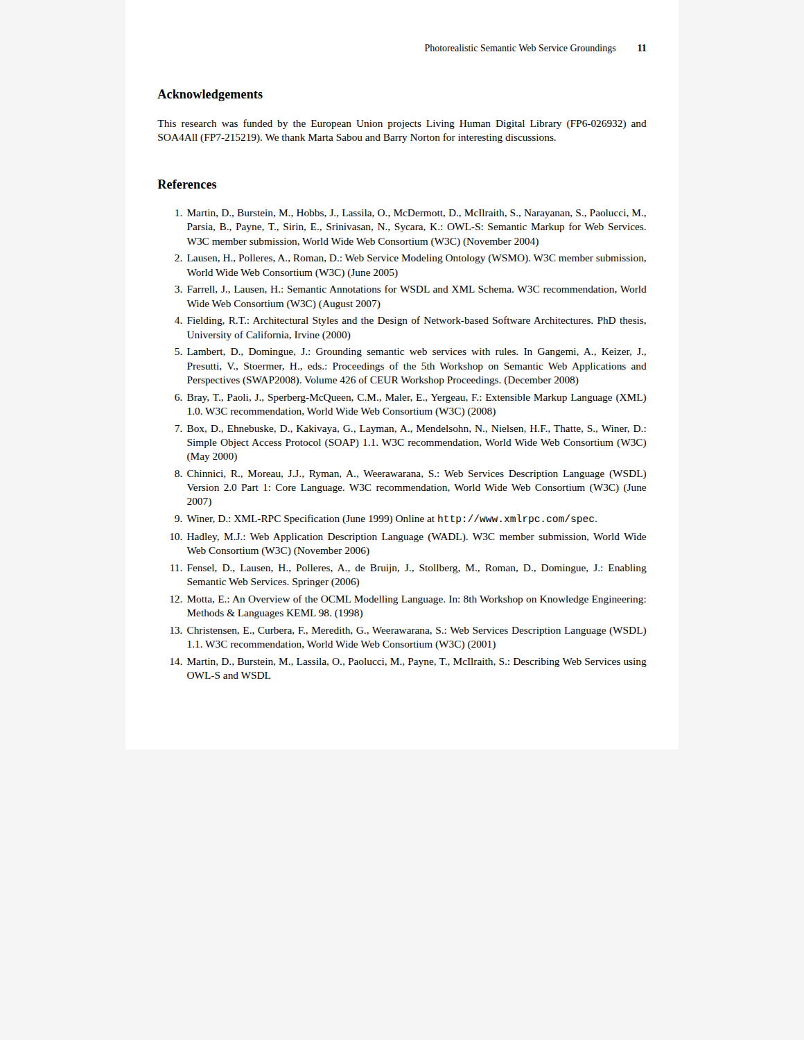Photorealistic Semantic Web Service Groundings 11
Acknowledgements
This research was funded by the European Union projects Living Human Digital Library (FP6-026932) and SOA4All (FP7-215219). We thank Marta Sabou and Barry Norton for interesting discussions.
References
Martin, D., Burstein, M., Hobbs, J., Lassila, O., McDermott, D., McIlraith, S., Narayanan, S., Paolucci, M., Parsia, B., Payne, T., Sirin, E., Srinivasan, N., Sycara, K.: OWL-S: Semantic Markup for Web Services. W3C member submission, World Wide Web Consortium (W3C) (November 2004)
Lausen, H., Polleres, A., Roman, D.: Web Service Modeling Ontology (WSMO). W3C member submission, World Wide Web Consortium (W3C) (June 2005)
Farrell, J., Lausen, H.: Semantic Annotations for WSDL and XML Schema. W3C recommendation, World Wide Web Consortium (W3C) (August 2007)
Fielding, R.T.: Architectural Styles and the Design of Network-based Software Architectures. PhD thesis, University of California, Irvine (2000)
Lambert, D., Domingue, J.: Grounding semantic web services with rules. In Gangemi, A., Keizer, J., Presutti, V., Stoermer, H., eds.: Proceedings of the 5th Workshop on Semantic Web Applications and Perspectives (SWAP2008). Volume 426 of CEUR Workshop Proceedings. (December 2008)
Bray, T., Paoli, J., Sperberg-McQueen, C.M., Maler, E., Yergeau, F.: Extensible Markup Language (XML) 1.0. W3C recommendation, World Wide Web Consortium (W3C) (2008)
Box, D., Ehnebuske, D., Kakivaya, G., Layman, A., Mendelsohn, N., Nielsen, H.F., Thatte, S., Winer, D.: Simple Object Access Protocol (SOAP) 1.1. W3C recommendation, World Wide Web Consortium (W3C) (May 2000)
Chinnici, R., Moreau, J.J., Ryman, A., Weerawarana, S.: Web Services Description Language (WSDL) Version 2.0 Part 1: Core Language. W3C recommendation, World Wide Web Consortium (W3C) (June 2007)
Winer, D.: XML-RPC Specification (June 1999) Online at http://www.xmlrpc.com/spec.
Hadley, M.J.: Web Application Description Language (WADL). W3C member submission, World Wide Web Consortium (W3C) (November 2006)
Fensel, D., Lausen, H., Polleres, A., de Bruijn, J., Stollberg, M., Roman, D., Domingue, J.: Enabling Semantic Web Services. Springer (2006)
Motta, E.: An Overview of the OCML Modelling Language. In: 8th Workshop on Knowledge Engineering: Methods & Languages KEML 98. (1998)
Christensen, E., Curbera, F., Meredith, G., Weerawarana, S.: Web Services Description Language (WSDL) 1.1. W3C recommendation, World Wide Web Consortium (W3C) (2001)
Martin, D., Burstein, M., Lassila, O., Paolucci, M., Payne, T., McIlraith, S.: Describing Web Services using OWL-S and WSDL